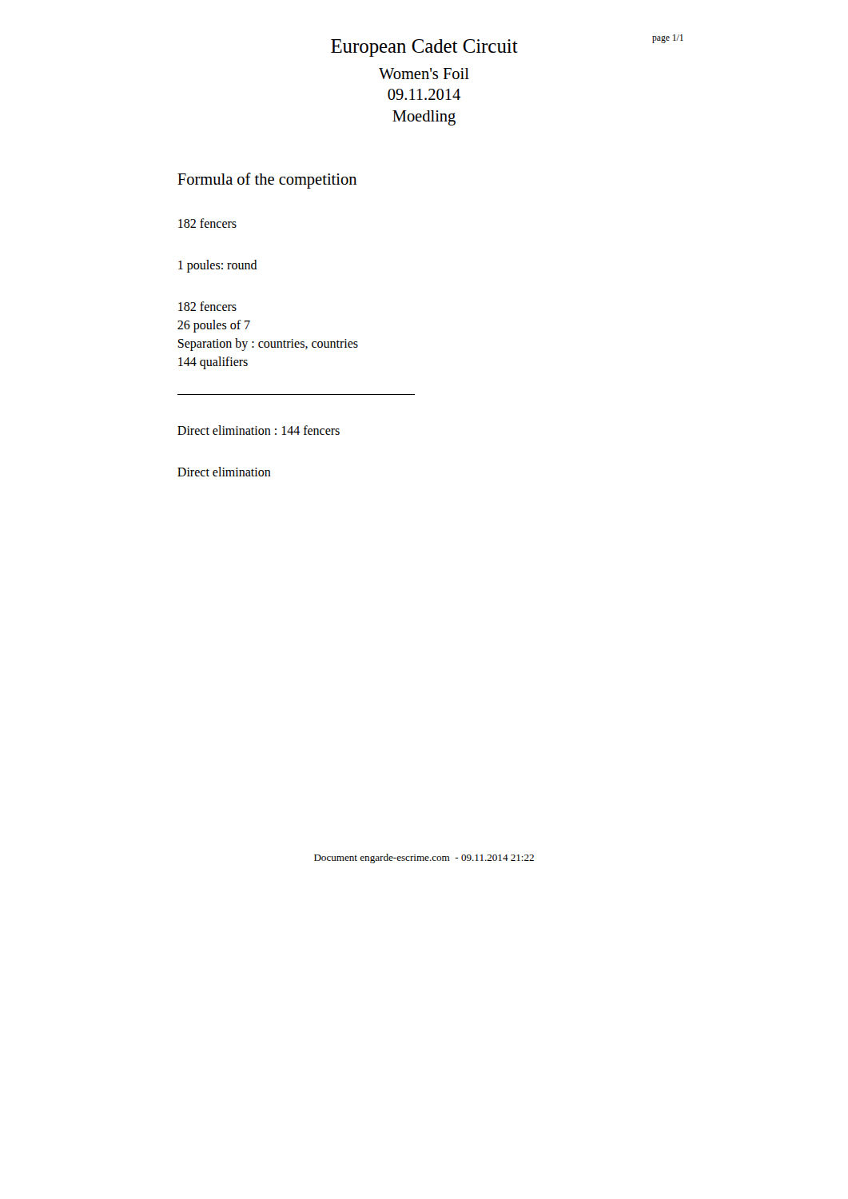page 1/1
European Cadet Circuit
Women's Foil
09.11.2014
Moedling
Formula of the competition
182 fencers
1 poules: round
182 fencers
26 poules of 7
Separation by : countries, countries
144 qualifiers
Direct elimination : 144 fencers
Direct elimination
Document engarde-escrime.com - 09.11.2014 21:22